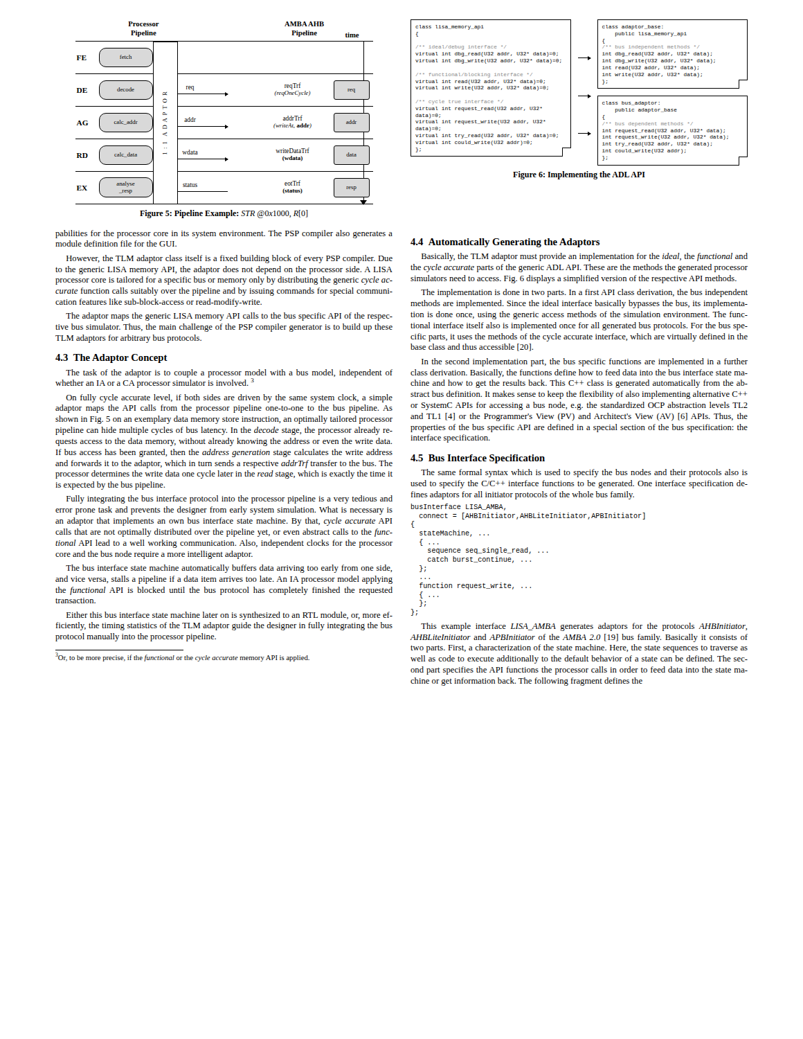Processor
Pipeline
AMBA AHB
Pipeline
1 : 1 A D A P T O R
time
FE
fetch
DE
decode
req
reqTrf
(reqOneCycle)
req
AG
calc_addr
addr
addrTrf
(writeAt, addr)
addr
RD
calc_data
wdata
writeDataTrf
(wdata)
data
EX
analyse
_resp
status
eotTrf
(status)
resp
Figure 5: Pipeline Example: STR @0x1000, R[0]
class lisa_memory_api
{
/** ideal/debug interface */
virtual int dbg_read(U32 addr, U32* data)=0;
virtual int dbg_write(U32 addr, U32* data)=0;
/** functional/blocking interface */
virtual int read(U32 addr, U32* data)=0;
virtual int write(U32 addr, U32* data)=0;
/** cycle true interface */
virtual int request_read(U32 addr, U32* data)=0;
virtual int request_write(U32 addr, U32* data)=0;
virtual int try_read(U32 addr, U32* data)=0;
virtual int could_write(U32 addr)=0;
};
class adaptor_base:
public lisa_memory_api
{
/** bus independent methods */
int dbg_read(U32 addr, U32* data);
int dbg_write(U32 addr, U32* data);
int read(U32 addr, U32* data);
int write(U32 addr, U32* data);
};
class bus_adaptor:
public adaptor_base
{
/** bus dependent methods */
int request_read(U32 addr, U32* data);
int request_write(U32 addr, U32* data);
int try_read(U32 addr, U32* data);
int could_write(U32 addr);
};
Figure 6: Implementing the ADL API
pabilities for the processor core in its system environment. The PSP compiler also generates a module definition file for the GUI.
However, the TLM adaptor class itself is a fixed building block of every PSP compiler. Due to the generic LISA memory API, the adaptor does not depend on the processor side. A LISA processor core is tailored for a specific bus or memory only by distributing the generic cycle accurate function calls suitably over the pipeline and by issuing commands for special communication features like sub-block-access or read-modify-write.
The adaptor maps the generic LISA memory API calls to the bus specific API of the respective bus simulator. Thus, the main challenge of the PSP compiler generator is to build up these TLM adaptors for arbitrary bus protocols.
4.3 The Adaptor Concept
The task of the adaptor is to couple a processor model with a bus model, independent of whether an IA or a CA processor simulator is involved. 3
On fully cycle accurate level, if both sides are driven by the same system clock, a simple adaptor maps the API calls from the processor pipeline one-to-one to the bus pipeline. As shown in Fig. 5 on an exemplary data memory store instruction, an optimally tailored processor pipeline can hide multiple cycles of bus latency. In the decode stage, the processor already requests access to the data memory, without already knowing the address or even the write data. If bus access has been granted, then the address generation stage calculates the write address and forwards it to the adaptor, which in turn sends a respective addrTrf transfer to the bus. The processor determines the write data one cycle later in the read stage, which is exactly the time it is expected by the bus pipeline.
Fully integrating the bus interface protocol into the processor pipeline is a very tedious and error prone task and prevents the designer from early system simulation. What is necessary is an adaptor that implements an own bus interface state machine. By that, cycle accurate API calls that are not optimally distributed over the pipeline yet, or even abstract calls to the functional API lead to a well working communication. Also, independent clocks for the processor core and the bus node require a more intelligent adaptor.
The bus interface state machine automatically buffers data arriving too early from one side, and vice versa, stalls a pipeline if a data item arrives too late. An IA processor model applying the functional API is blocked until the bus protocol has completely finished the requested transaction.
Either this bus interface state machine later on is synthesized to an RTL module, or, more efficiently, the timing statistics of the TLM adaptor guide the designer in fully integrating the bus protocol manually into the processor pipeline.
3Or, to be more precise, if the functional or the cycle accurate memory API is applied.
4.4 Automatically Generating the Adaptors
Basically, the TLM adaptor must provide an implementation for the ideal, the functional and the cycle accurate parts of the generic ADL API. These are the methods the generated processor simulators need to access. Fig. 6 displays a simplified version of the respective API methods.
The implementation is done in two parts. In a first API class derivation, the bus independent methods are implemented. Since the ideal interface basically bypasses the bus, its implementation is done once, using the generic access methods of the simulation environment. The functional interface itself also is implemented once for all generated bus protocols. For the bus specific parts, it uses the methods of the cycle accurate interface, which are virtually defined in the base class and thus accessible [20].
In the second implementation part, the bus specific functions are implemented in a further class derivation. Basically, the functions define how to feed data into the bus interface state machine and how to get the results back. This C++ class is generated automatically from the abstract bus definition. It makes sense to keep the flexibility of also implementing alternative C++ or SystemC APIs for accessing a bus node, e.g. the standardized OCP abstraction levels TL2 and TL1 [4] or the Programmer's View (PV) and Architect's View (AV) [6] APIs. Thus, the properties of the bus specific API are defined in a special section of the bus specification: the interface specification.
4.5 Bus Interface Specification
The same formal syntax which is used to specify the bus nodes and their protocols also is used to specify the C/C++ interface functions to be generated. One interface specification defines adaptors for all initiator protocols of the whole bus family.
busInterface LISA_AMBA,
  connect = [AHBInitiator,AHBLiteInitiator,APBInitiator]
{
  stateMachine, ...
  { ...
    sequence seq_single_read, ...
    catch burst_continue, ...
  };
  ...
  function request_write, ...
  { ...
  };
};
This example interface LISA_AMBA generates adaptors for the protocols AHBInitiator, AHBLiteInitiator and APBInitiator of the AMBA 2.0 [19] bus family. Basically it consists of two parts. First, a characterization of the state machine. Here, the state sequences to traverse as well as code to execute additionally to the default behavior of a state can be defined. The second part specifies the API functions the processor calls in order to feed data into the state machine or get information back. The following fragment defines the